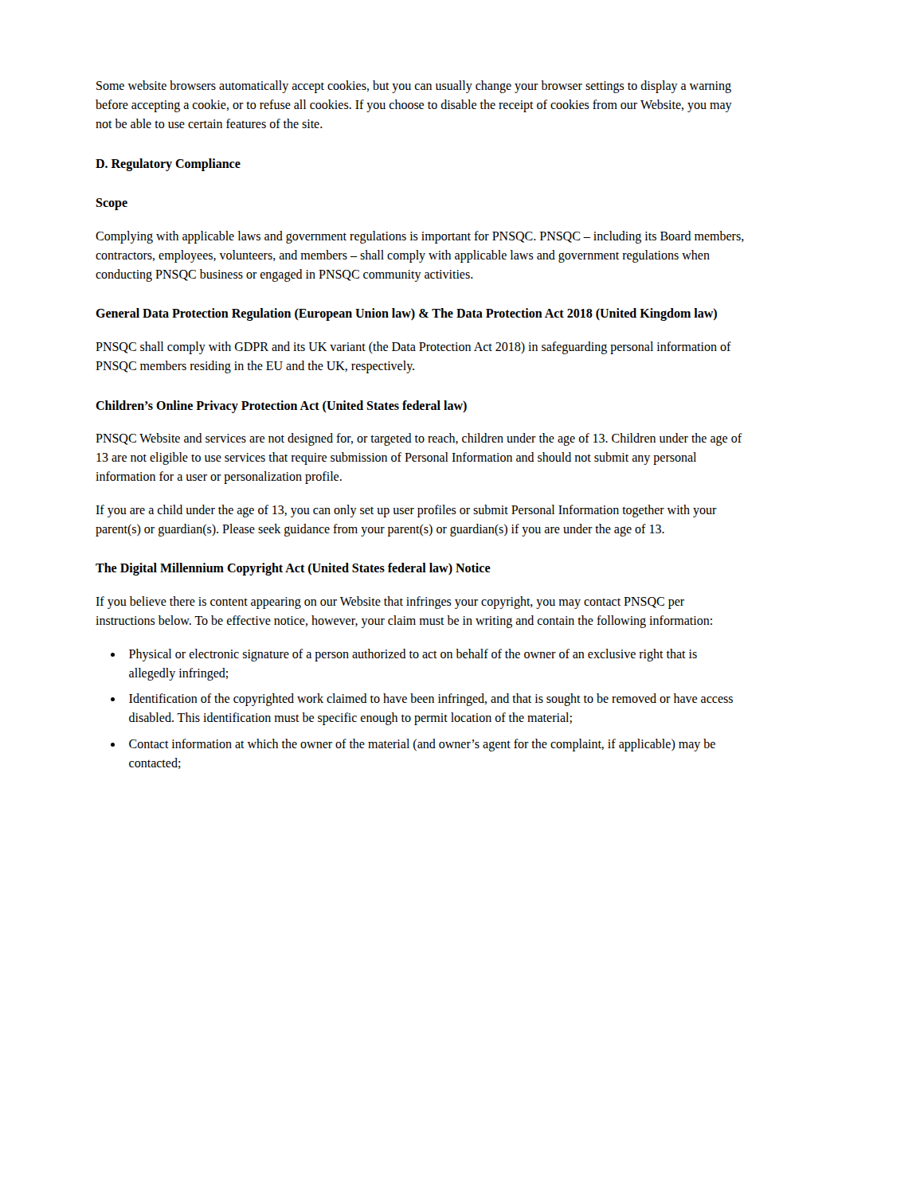Some website browsers automatically accept cookies, but you can usually change your browser settings to display a warning before accepting a cookie, or to refuse all cookies. If you choose to disable the receipt of cookies from our Website, you may not be able to use certain features of the site.
D. Regulatory Compliance
Scope
Complying with applicable laws and government regulations is important for PNSQC. PNSQC – including its Board members, contractors, employees, volunteers, and members – shall comply with applicable laws and government regulations when conducting PNSQC business or engaged in PNSQC community activities.
General Data Protection Regulation (European Union law) & The Data Protection Act 2018 (United Kingdom law)
PNSQC shall comply with GDPR and its UK variant (the Data Protection Act 2018) in safeguarding personal information of PNSQC members residing in the EU and the UK, respectively.
Children’s Online Privacy Protection Act (United States federal law)
PNSQC Website and services are not designed for, or targeted to reach, children under the age of 13. Children under the age of 13 are not eligible to use services that require submission of Personal Information and should not submit any personal information for a user or personalization profile.
If you are a child under the age of 13, you can only set up user profiles or submit Personal Information together with your parent(s) or guardian(s). Please seek guidance from your parent(s) or guardian(s) if you are under the age of 13.
The Digital Millennium Copyright Act (United States federal law) Notice
If you believe there is content appearing on our Website that infringes your copyright, you may contact PNSQC per instructions below. To be effective notice, however, your claim must be in writing and contain the following information:
Physical or electronic signature of a person authorized to act on behalf of the owner of an exclusive right that is allegedly infringed;
Identification of the copyrighted work claimed to have been infringed, and that is sought to be removed or have access disabled. This identification must be specific enough to permit location of the material;
Contact information at which the owner of the material (and owner’s agent for the complaint, if applicable) may be contacted;